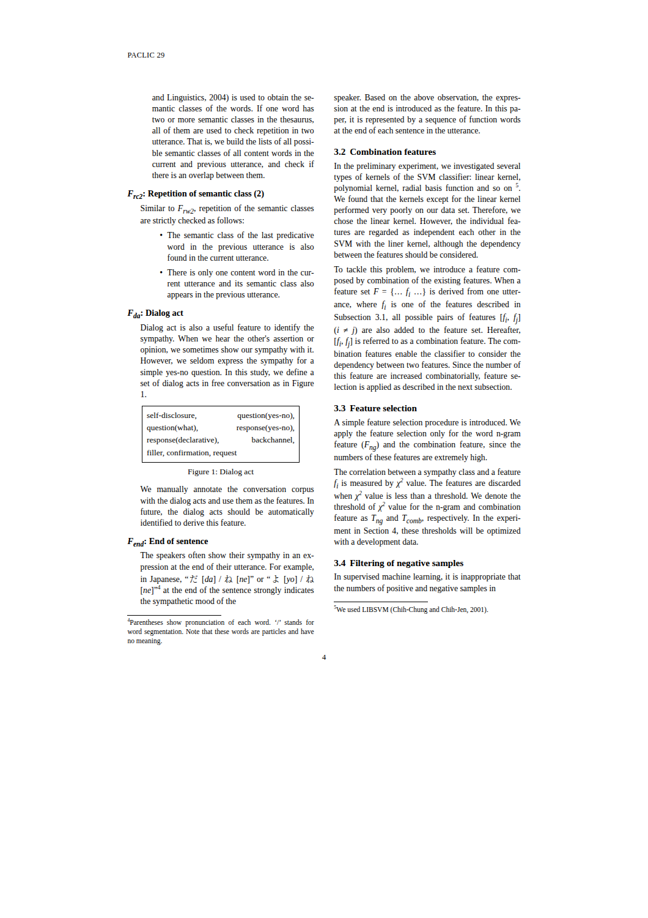PACLIC 29
and Linguistics, 2004) is used to obtain the semantic classes of the words. If one word has two or more semantic classes in the thesaurus, all of them are used to check repetition in two utterance. That is, we build the lists of all possible semantic classes of all content words in the current and previous utterance, and check if there is an overlap between them.
Frc2: Repetition of semantic class (2)
Similar to Frw2, repetition of the semantic classes are strictly checked as follows:
The semantic class of the last predicative word in the previous utterance is also found in the current utterance.
There is only one content word in the current utterance and its semantic class also appears in the previous utterance.
Fda: Dialog act
Dialog act is also a useful feature to identify the sympathy. When we hear the other's assertion or opinion, we sometimes show our sympathy with it. However, we seldom express the sympathy for a simple yes-no question. In this study, we define a set of dialog acts in free conversation as in Figure 1.
self-disclosure, question(yes-no),
question(what), response(yes-no),
response(declarative), backchannel,
filler, confirmation, request
Figure 1: Dialog act
We manually annotate the conversation corpus with the dialog acts and use them as the features. In future, the dialog acts should be automatically identified to derive this feature.
Fend: End of sentence
The speakers often show their sympathy in an expression at the end of their utterance. For example, in Japanese, “だ [da] / ね [ne]” or “よ [yo] / ね [ne]”4 at the end of the sentence strongly indicates the sympathetic mood of the
4Parentheses show pronunciation of each word. ‘/’ stands for word segmentation. Note that these words are particles and have no meaning.
speaker. Based on the above observation, the expression at the end is introduced as the feature. In this paper, it is represented by a sequence of function words at the end of each sentence in the utterance.
3.2 Combination features
In the preliminary experiment, we investigated several types of kernels of the SVM classifier: linear kernel, polynomial kernel, radial basis function and so on 5. We found that the kernels except for the linear kernel performed very poorly on our data set. Therefore, we chose the linear kernel. However, the individual features are regarded as independent each other in the SVM with the liner kernel, although the dependency between the features should be considered.
To tackle this problem, we introduce a feature composed by combination of the existing features. When a feature set F = {… fi …} is derived from one utterance, where fi is one of the features described in Subsection 3.1, all possible pairs of features [fi, fj] (i ≠ j) are also added to the feature set. Hereafter, [fi, fj] is referred to as a combination feature. The combination features enable the classifier to consider the dependency between two features. Since the number of this feature are increased combinatorially, feature selection is applied as described in the next subsection.
3.3 Feature selection
A simple feature selection procedure is introduced. We apply the feature selection only for the word n-gram feature (Fng) and the combination feature, since the numbers of these features are extremely high.
The correlation between a sympathy class and a feature fi is measured by χ2 value. The features are discarded when χ2 value is less than a threshold. We denote the threshold of χ2 value for the n-gram and combination feature as Tng and Tcomb, respectively. In the experiment in Section 4, these thresholds will be optimized with a development data.
3.4 Filtering of negative samples
In supervised machine learning, it is inappropriate that the numbers of positive and negative samples in
5We used LIBSVM (Chih-Chung and Chih-Jen, 2001).
4